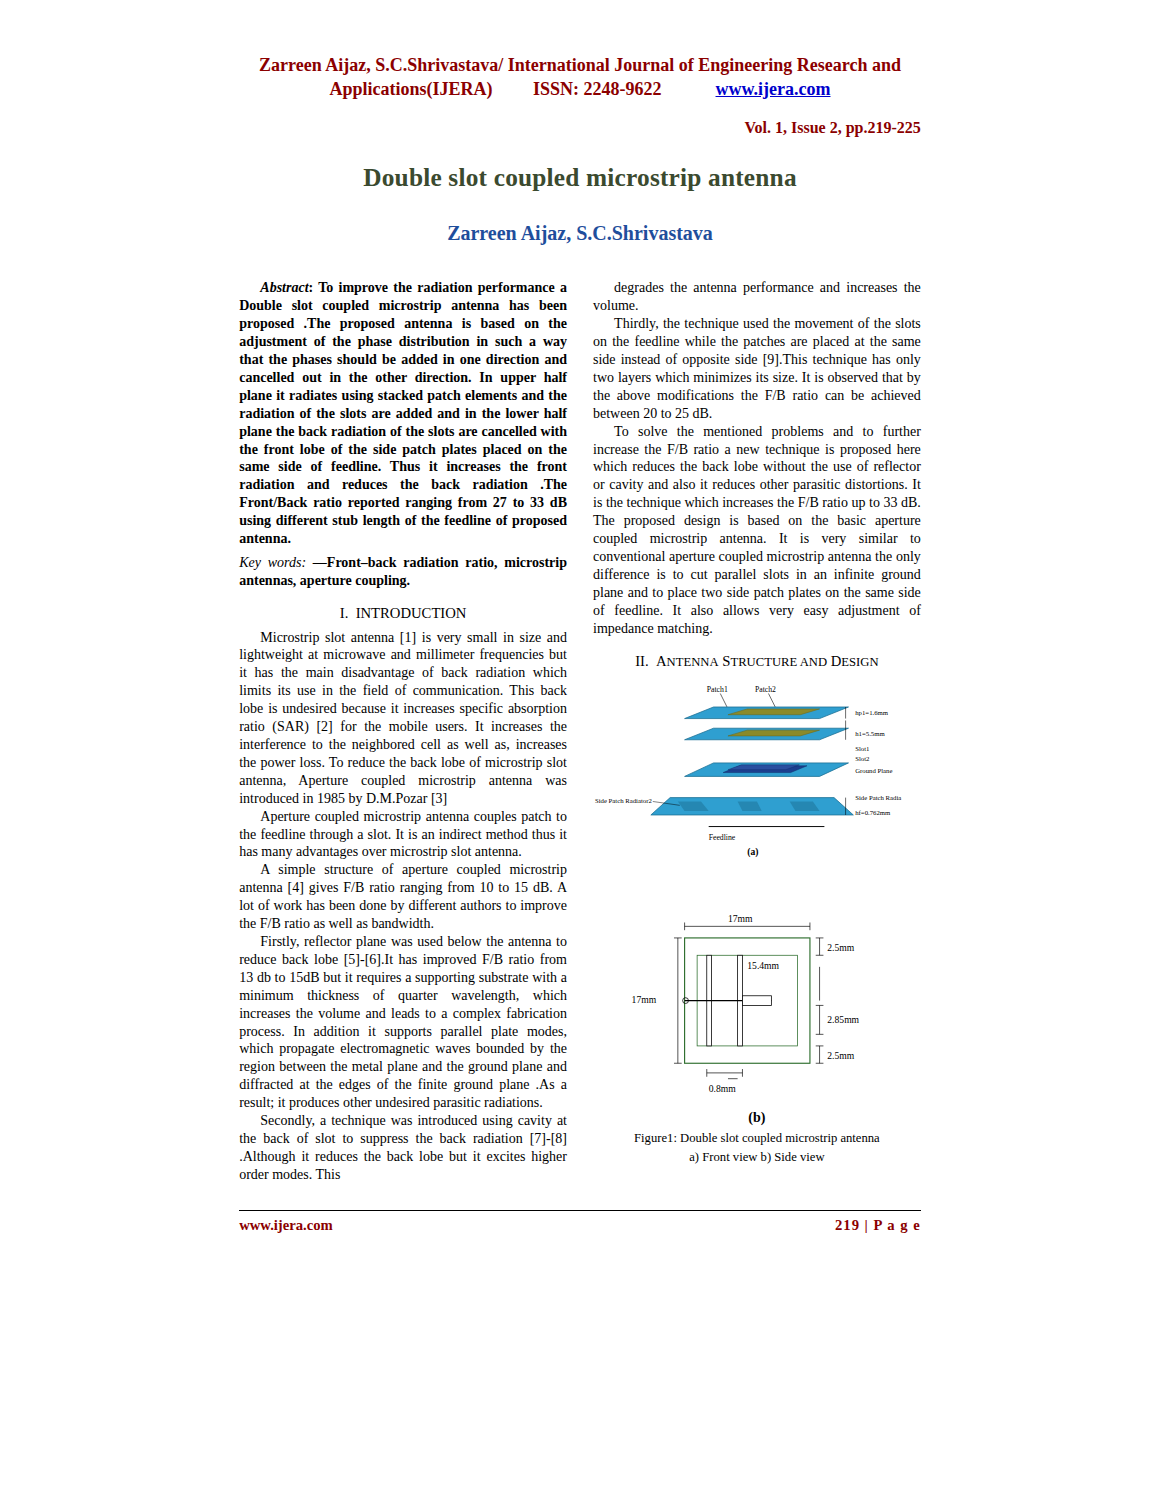Zarreen Aijaz, S.C.Shrivastava/ International Journal of Engineering Research and Applications(IJERA) ISSN: 2248-9622 www.ijera.com
Vol. 1, Issue 2, pp.219-225
Double slot coupled microstrip antenna
Zarreen Aijaz, S.C.Shrivastava
Abstract: To improve the radiation performance a Double slot coupled microstrip antenna has been proposed .The proposed antenna is based on the adjustment of the phase distribution in such a way that the phases should be added in one direction and cancelled out in the other direction. In upper half plane it radiates using stacked patch elements and the radiation of the slots are added and in the lower half plane the back radiation of the slots are cancelled with the front lobe of the side patch plates placed on the same side of feedline. Thus it increases the front radiation and reduces the back radiation .The Front/Back ratio reported ranging from 27 to 33 dB using different stub length of the feedline of proposed antenna.
Key words: —Front–back radiation ratio, microstrip antennas, aperture coupling.
I. INTRODUCTION
Microstrip slot antenna [1] is very small in size and lightweight at microwave and millimeter frequencies but it has the main disadvantage of back radiation which limits its use in the field of communication. This back lobe is undesired because it increases specific absorption ratio (SAR) [2] for the mobile users. It increases the interference to the neighbored cell as well as, increases the power loss. To reduce the back lobe of microstrip slot antenna, Aperture coupled microstrip antenna was introduced in 1985 by D.M.Pozar [3]
Aperture coupled microstrip antenna couples patch to the feedline through a slot. It is an indirect method thus it has many advantages over microstrip slot antenna.
A simple structure of aperture coupled microstrip antenna [4] gives F/B ratio ranging from 10 to 15 dB. A lot of work has been done by different authors to improve the F/B ratio as well as bandwidth.
Firstly, reflector plane was used below the antenna to reduce back lobe [5]-[6].It has improved F/B ratio from 13 db to 15dB but it requires a supporting substrate with a minimum thickness of quarter wavelength, which increases the volume and leads to a complex fabrication process. In addition it supports parallel plate modes, which propagate electromagnetic waves bounded by the region between the metal plane and the ground plane and diffracted at the edges of the finite ground plane .As a result; it produces other undesired parasitic radiations.
Secondly, a technique was introduced using cavity at the back of slot to suppress the back radiation [7]-[8] .Although it reduces the back lobe but it excites higher order modes. This
degrades the antenna performance and increases the volume.
Thirdly, the technique used the movement of the slots on the feedline while the patches are placed at the same side instead of opposite side [9].This technique has only two layers which minimizes its size. It is observed that by the above modifications the F/B ratio can be achieved between 20 to 25 dB.
To solve the mentioned problems and to further increase the F/B ratio a new technique is proposed here which reduces the back lobe without the use of reflector or cavity and also it reduces other parasitic distortions. It is the technique which increases the F/B ratio up to 33 dB. The proposed design is based on the basic aperture coupled microstrip antenna. It is very similar to conventional aperture coupled microstrip antenna the only difference is to cut parallel slots in an infinite ground plane and to place two side patch plates on the same side of feedline. It also allows very easy adjustment of impedance matching.
II. ANTENNA STRUCTURE AND DESIGN
Patch1 Patch2 Feedline hp1=1.6mm h1=5.5mm Slot1 Slot2 Ground Plane Side Patch Radia hf=0.762mm Side Patch Radiator2 (a)
17mm 17mm 2.5mm 15.4mm 2.85mm 2.5mm 0.8mm
(b)
Figure1: Double slot coupled microstrip antenna
a) Front view b) Side view
www.ijera.com 219 | P a g e